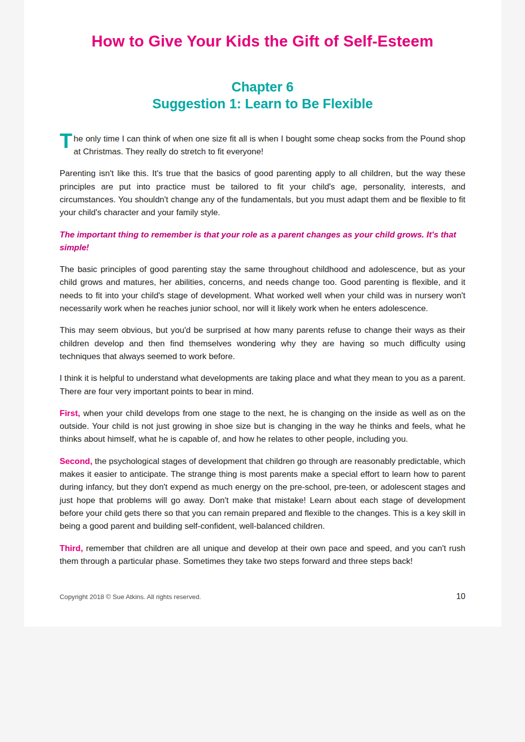How to Give Your Kids the Gift of Self-Esteem
Chapter 6
Suggestion 1: Learn to Be Flexible
The only time I can think of when one size fit all is when I bought some cheap socks from the Pound shop at Christmas. They really do stretch to fit everyone!
Parenting isn't like this. It's true that the basics of good parenting apply to all children, but the way these principles are put into practice must be tailored to fit your child's age, personality, interests, and circumstances. You shouldn't change any of the fundamentals, but you must adapt them and be flexible to fit your child's character and your family style.
The important thing to remember is that your role as a parent changes as your child grows. It's that simple!
The basic principles of good parenting stay the same throughout childhood and adolescence, but as your child grows and matures, her abilities, concerns, and needs change too. Good parenting is flexible, and it needs to fit into your child's stage of development. What worked well when your child was in nursery won't necessarily work when he reaches junior school, nor will it likely work when he enters adolescence.
This may seem obvious, but you'd be surprised at how many parents refuse to change their ways as their children develop and then find themselves wondering why they are having so much difficulty using techniques that always seemed to work before.
I think it is helpful to understand what developments are taking place and what they mean to you as a parent. There are four very important points to bear in mind.
First, when your child develops from one stage to the next, he is changing on the inside as well as on the outside. Your child is not just growing in shoe size but is changing in the way he thinks and feels, what he thinks about himself, what he is capable of, and how he relates to other people, including you.
Second, the psychological stages of development that children go through are reasonably predictable, which makes it easier to anticipate. The strange thing is most parents make a special effort to learn how to parent during infancy, but they don't expend as much energy on the pre-school, pre-teen, or adolescent stages and just hope that problems will go away. Don't make that mistake! Learn about each stage of development before your child gets there so that you can remain prepared and flexible to the changes. This is a key skill in being a good parent and building self-confident, well-balanced children.
Third, remember that children are all unique and develop at their own pace and speed, and you can't rush them through a particular phase. Sometimes they take two steps forward and three steps back!
Copyright 2018 © Sue Atkins. All rights reserved. 10